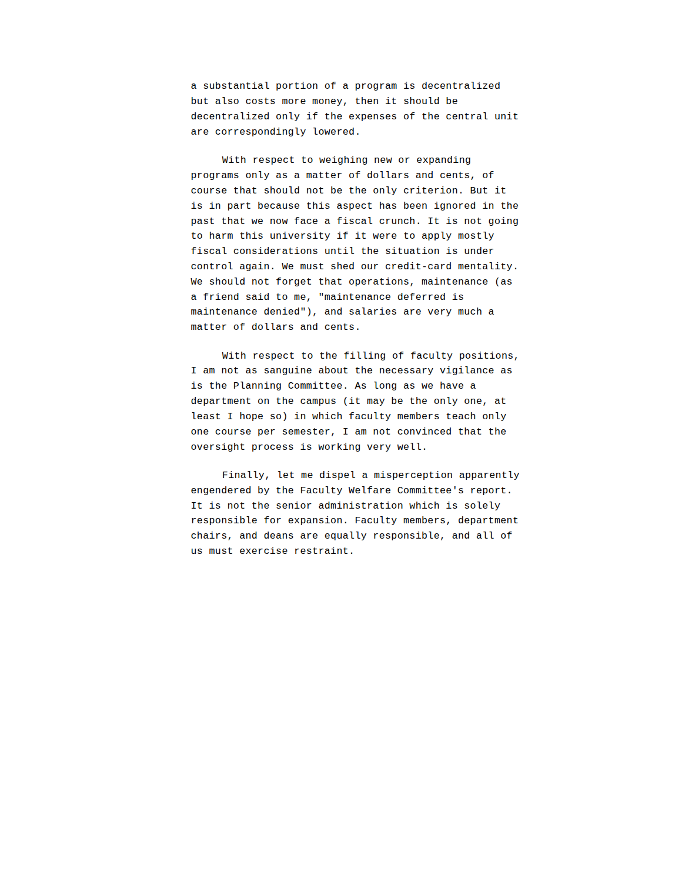a substantial portion of a program is decentralized but also costs more money, then it should be decentralized only if the expenses of the central unit are correspondingly lowered.
With respect to weighing new or expanding programs only as a matter of dollars and cents, of course that should not be the only criterion. But it is in part because this aspect has been ignored in the past that we now face a fiscal crunch. It is not going to harm this university if it were to apply mostly fiscal considerations until the situation is under control again. We must shed our credit-card mentality. We should not forget that operations, maintenance (as a friend said to me, "maintenance deferred is maintenance denied"), and salaries are very much a matter of dollars and cents.
With respect to the filling of faculty positions, I am not as sanguine about the necessary vigilance as is the Planning Committee. As long as we have a department on the campus (it may be the only one, at least I hope so) in which faculty members teach only one course per semester, I am not convinced that the oversight process is working very well.
Finally, let me dispel a misperception apparently engendered by the Faculty Welfare Committee's report. It is not the senior administration which is solely responsible for expansion. Faculty members, department chairs, and deans are equally responsible, and all of us must exercise restraint.